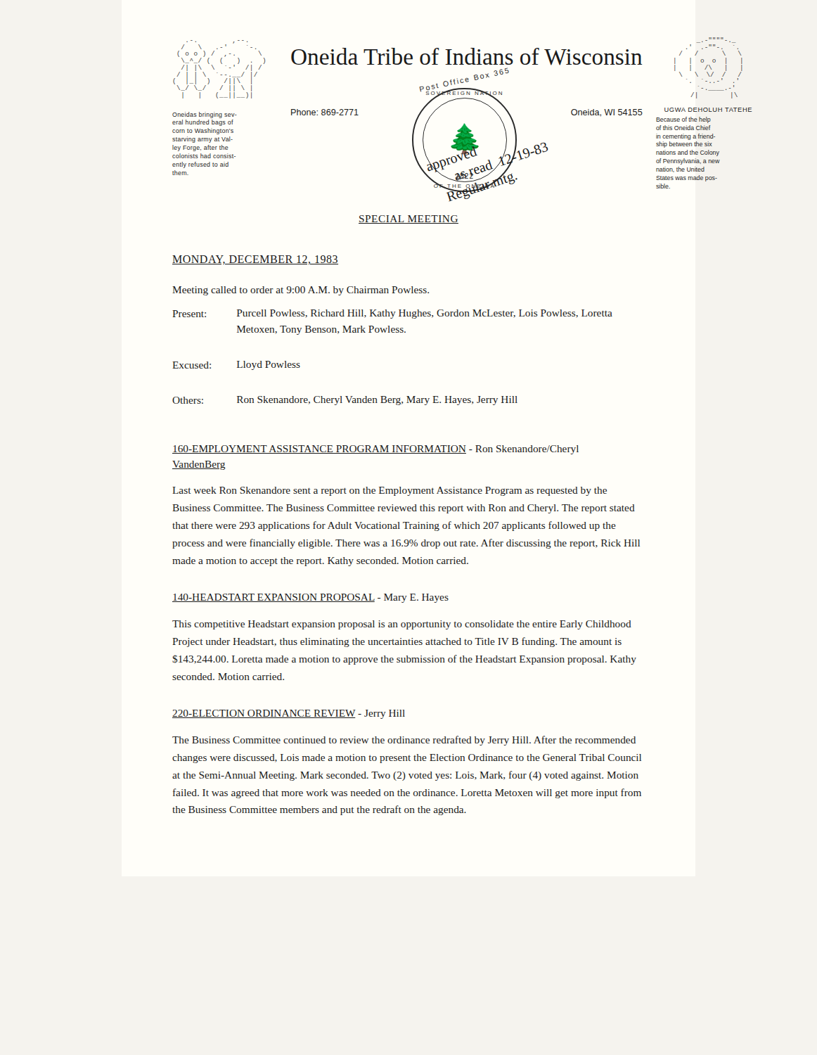.-. ,--. / \ .-' `-. ( o o ) / ,-. \ \_^_/ ( ( ) . ) /| |\ \ `-' /| / / | | \ `--.__/ |/ ( |_| ) /||\ | \_/ \_/ / || \ | | | (__||__)|
Oneidas bringing sev-
eral hundred bags of
corn to Washington's
starving army at Val-
ley Forge, after the
colonists had consist-
ently refused to aid
them.
Oneida Tribe of Indians of Wisconsin
Phone: 869-2771
Post Office Box 365
SOVEREIGN NATION
🌲
OF THE ONEIDA
1822
Oneida, WI 54155
_.-""""-._ .' .-""-. `. / / \ \ | | o o | | | | /\ | | \ \ \/ / / `. `-..-' .' `-.____.-' /| |\
UGWA DEHOLUH TATEHE
Because of the help
of this Oneida Chief
in cementing a friend-
ship between the six
nations and the Colony
of Pennsylvania, a new
nation, the United
States was made pos-
sible.
approved as read 12-19-83 Regular mtg.
SPECIAL MEETING
MONDAY, DECEMBER 12, 1983
Meeting called to order at 9:00 A.M. by Chairman Powless.
Present:
Purcell Powless, Richard Hill, Kathy Hughes, Gordon McLester, Lois Powless, Loretta Metoxen, Tony Benson, Mark Powless.
Excused:
Lloyd Powless
Others:
Ron Skenandore, Cheryl Vanden Berg, Mary E. Hayes, Jerry Hill
160-EMPLOYMENT ASSISTANCE PROGRAM INFORMATION - Ron Skenandore/Cheryl
VandenBerg
Last week Ron Skenandore sent a report on the Employment Assistance Program as requested by the Business Committee. The Business Committee reviewed this report with Ron and Cheryl. The report stated that there were 293 applications for Adult Vocational Training of which 207 applicants followed up the process and were financially eligible. There was a 16.9% drop out rate. After discussing the report, Rick Hill made a motion to accept the report. Kathy seconded. Motion carried.
140-HEADSTART EXPANSION PROPOSAL - Mary E. Hayes
This competitive Headstart expansion proposal is an opportunity to consolidate the entire Early Childhood Project under Headstart, thus eliminating the uncertainties attached to Title IV B funding. The amount is $143,244.00. Loretta made a motion to approve the submission of the Headstart Expansion proposal. Kathy seconded. Motion carried.
220-ELECTION ORDINANCE REVIEW - Jerry Hill
The Business Committee continued to review the ordinance redrafted by Jerry Hill. After the recommended changes were discussed, Lois made a motion to present the Election Ordinance to the General Tribal Council at the Semi-Annual Meeting. Mark seconded. Two (2) voted yes: Lois, Mark, four (4) voted against. Motion failed. It was agreed that more work was needed on the ordinance. Loretta Metoxen will get more input from the Business Committee members and put the redraft on the agenda.